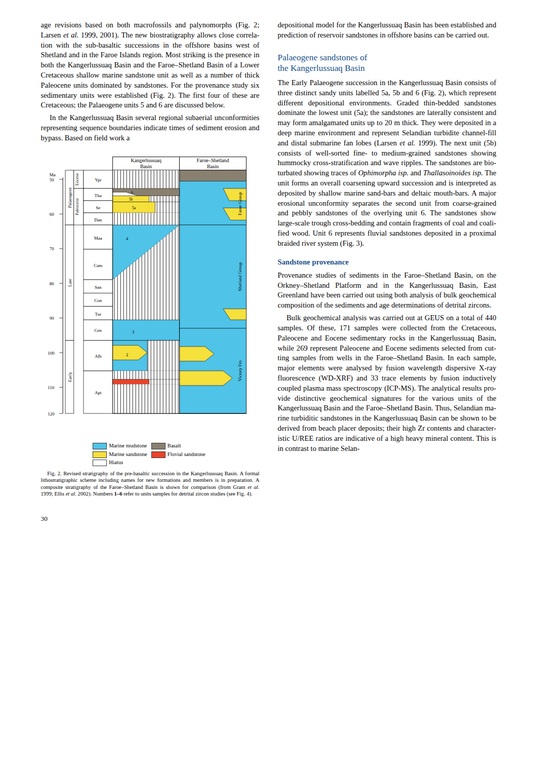age revisions based on both macrofossils and palynomorphs (Fig. 2; Larsen et al. 1999, 2001). The new biostratigraphy allows close correlation with the sub-basaltic successions in the offshore basins west of Shetland and in the Faroe Islands region. Most striking is the presence in both the Kangerlussuaq Basin and the Faroe–Shetland Basin of a Lower Cretaceous shallow marine sandstone unit as well as a number of thick Paleocene units dominated by sandstones. For the provenance study six sedimentary units were established (Fig. 2). The first four of these are Cretaceous; the Palaeogene units 5 and 6 are discussed below.
In the Kangerlussuaq Basin several regional subaerial unconformities representing sequence boundaries indicate times of sediment erosion and bypass. Based on field work a
Kangerlussuaq Basin Faroe–Shetland Basin Ma 50 60 70 80 90 100 110 120 Palaeogene Late Early Eocene Paleocene Ypr Tha Se Dan Maa Cam San Con Tur Cen Alb Apt 6 5b 5a 4 3 2 Faroe Group Shetland Group Victory Fm
| Marine mudstone | Basalt |
| Marine sandstone | Fluvial sandstone |
| Hiatus | |
Fig. 2. Revised stratigraphy of the pre-basaltic succession in the Kangerlussuaq Basin. A formal lithostratigraphic scheme including names for new formations and members is in preparation. A composite stratigraphy of the Faroe–Shetland Basin is shown for comparison (from Grant et al. 1999; Ellis et al. 2002). Numbers 1–6 refer to units samples for detrital zircon studies (see Fig. 4).
30
depositional model for the Kangerlussuaq Basin has been established and prediction of reservoir sandstones in offshore basins can be carried out.
Palaeogene sandstones of
the Kangerlussuaq Basin
The Early Palaeogene succession in the Kangerlussuaq Basin consists of three distinct sandy units labelled 5a, 5b and 6 (Fig. 2), which represent different depositional environments. Graded thin-bedded sandstones dominate the lowest unit (5a); the sandstones are laterally consistent and may form amalgamated units up to 20 m thick. They were deposited in a deep marine environment and represent Selandian turbidite channel-fill and distal submarine fan lobes (Larsen et al. 1999). The next unit (5b) consists of well-sorted fine- to medium-grained sandstones showing hummocky cross-stratification and wave ripples. The sandstones are bioturbated showing traces of Ophimorpha isp. and Thallasoinoides isp. The unit forms an overall coarsening upward succession and is interpreted as deposited by shallow marine sand-bars and deltaic mouth-bars. A major erosional unconformity separates the second unit from coarse-grained and pebbly sandstones of the overlying unit 6. The sandstones show large-scale trough cross-bedding and contain fragments of coal and coalified wood. Unit 6 represents fluvial sandstones deposited in a proximal braided river system (Fig. 3).
Sandstone provenance
Provenance studies of sediments in the Faroe–Shetland Basin, on the Orkney–Shetland Platform and in the Kangerlussuaq Basin, East Greenland have been carried out using both analysis of bulk geochemical composition of the sediments and age determinations of detrital zircons.
Bulk geochemical analysis was carried out at GEUS on a total of 440 samples. Of these, 171 samples were collected from the Cretaceous, Paleocene and Eocene sedimentary rocks in the Kangerlussuaq Basin, while 269 represent Paleocene and Eocene sediments selected from cutting samples from wells in the Faroe–Shetland Basin. In each sample, major elements were analysed by fusion wavelength dispersive X-ray fluorescence (WD-XRF) and 33 trace elements by fusion inductively coupled plasma mass spectroscopy (ICP-MS). The analytical results provide distinctive geochemical signatures for the various units of the Kangerlussuaq Basin and the Faroe–Shetland Basin. Thus, Selandian marine turbiditic sandstones in the Kangerlussuaq Basin can be shown to be derived from beach placer deposits; their high Zr contents and characteristic U/REE ratios are indicative of a high heavy mineral content. This is in contrast to marine Selan-